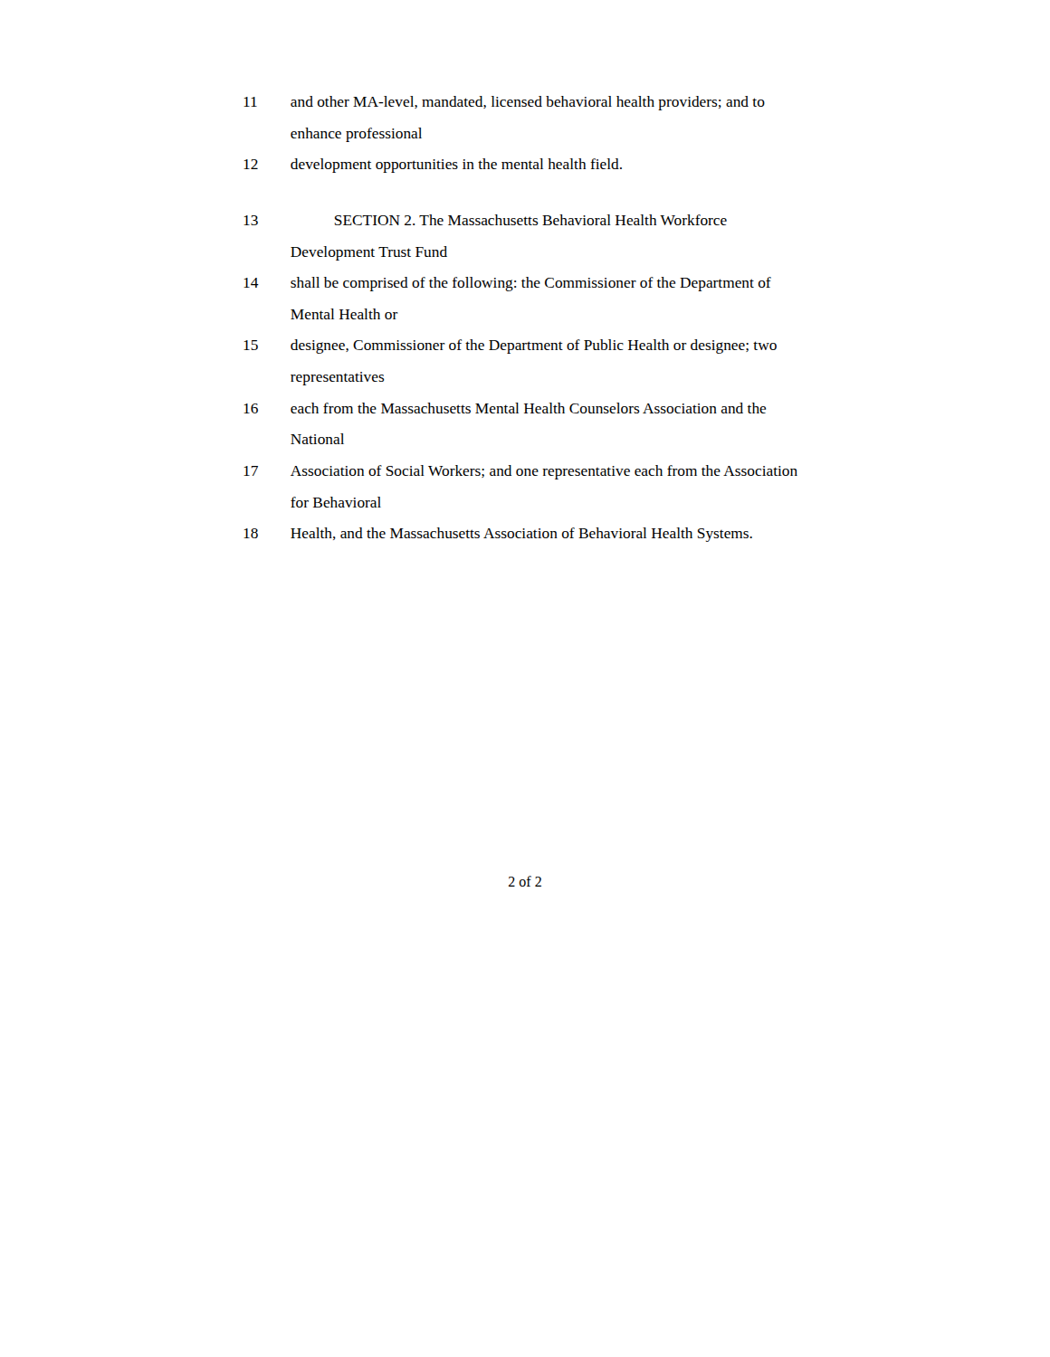| 11 | and other MA-level, mandated, licensed behavioral health providers; and to enhance professional |
| 12 | development opportunities in the mental health field. |
| 13 | SECTION 2. The Massachusetts Behavioral Health Workforce Development Trust Fund |
| 14 | shall be comprised of the following: the Commissioner of the Department of Mental Health or |
| 15 | designee, Commissioner of the Department of Public Health or designee; two representatives |
| 16 | each from the Massachusetts Mental Health Counselors Association and the National |
| 17 | Association of Social Workers; and one representative each from the Association for Behavioral |
| 18 | Health, and the Massachusetts Association of Behavioral Health Systems. |
2 of 2